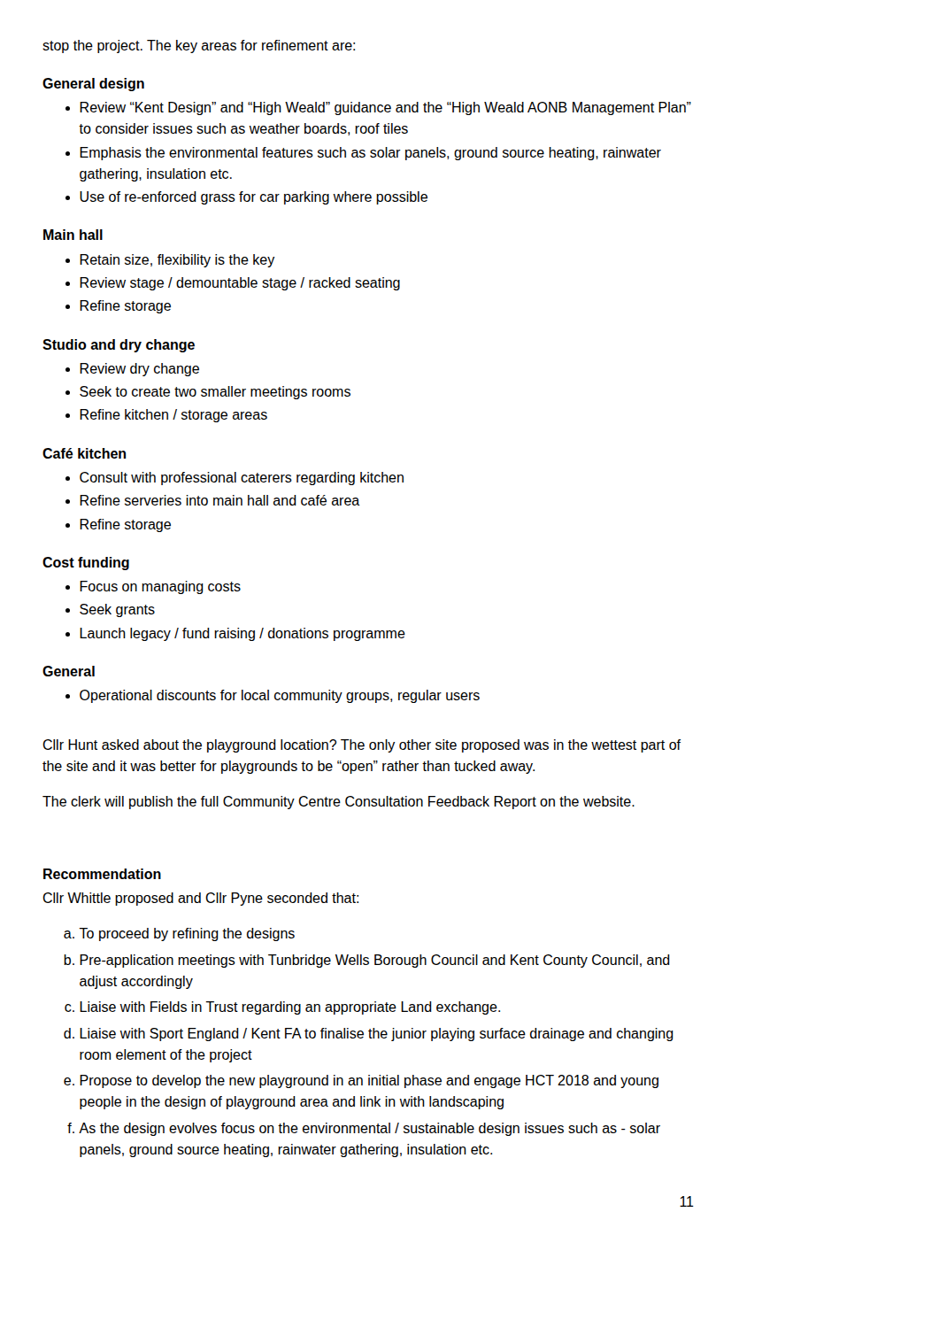stop the project. The key areas for refinement are:
General design
Review “Kent Design” and “High Weald” guidance and the “High Weald AONB Management Plan” to consider issues such as weather boards, roof tiles
Emphasis the environmental features such as solar panels, ground source heating, rainwater gathering, insulation etc.
Use of re-enforced grass for car parking where possible
Main hall
Retain size, flexibility is the key
Review stage / demountable stage / racked seating
Refine storage
Studio and dry change
Review dry change
Seek to create two smaller meetings rooms
Refine kitchen / storage areas
Café kitchen
Consult with professional caterers regarding kitchen
Refine serveries into main hall and café area
Refine storage
Cost funding
Focus on managing costs
Seek grants
Launch legacy / fund raising / donations programme
General
Operational discounts for local community groups, regular users
Cllr Hunt asked about the playground location? The only other site proposed was in the wettest part of the site and it was better for playgrounds to be “open” rather than tucked away.
The clerk will publish the full Community Centre Consultation Feedback Report on the website.
Recommendation
Cllr Whittle proposed and Cllr Pyne seconded that:
To proceed by refining the designs
Pre-application meetings with Tunbridge Wells Borough Council and Kent County Council, and adjust accordingly
Liaise with Fields in Trust regarding an appropriate Land exchange.
Liaise with Sport England / Kent FA to finalise the junior playing surface drainage and changing room element of the project
Propose to develop the new playground in an initial phase and engage HCT 2018 and young people in the design of playground area and link in with landscaping
As the design evolves focus on the environmental / sustainable design issues such as - solar panels, ground source heating, rainwater gathering, insulation etc.
11